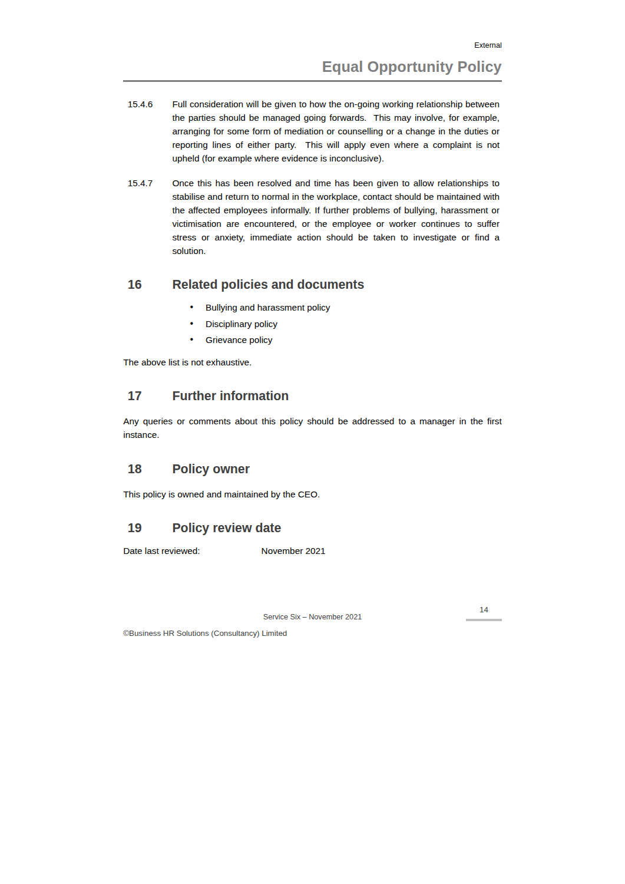External
Equal Opportunity Policy
15.4.6
Full consideration will be given to how the on-going working relationship between the parties should be managed going forwards. This may involve, for example, arranging for some form of mediation or counselling or a change in the duties or reporting lines of either party. This will apply even where a complaint is not upheld (for example where evidence is inconclusive).
15.4.7
Once this has been resolved and time has been given to allow relationships to stabilise and return to normal in the workplace, contact should be maintained with the affected employees informally. If further problems of bullying, harassment or victimisation are encountered, or the employee or worker continues to suffer stress or anxiety, immediate action should be taken to investigate or find a solution.
16 Related policies and documents
Bullying and harassment policy
Disciplinary policy
Grievance policy
The above list is not exhaustive.
17 Further information
Any queries or comments about this policy should be addressed to a manager in the first instance.
18 Policy owner
This policy is owned and maintained by the CEO.
19 Policy review date
Date last reviewed:
November 2021
Service Six – November 2021
©Business HR Solutions (Consultancy) Limited
14